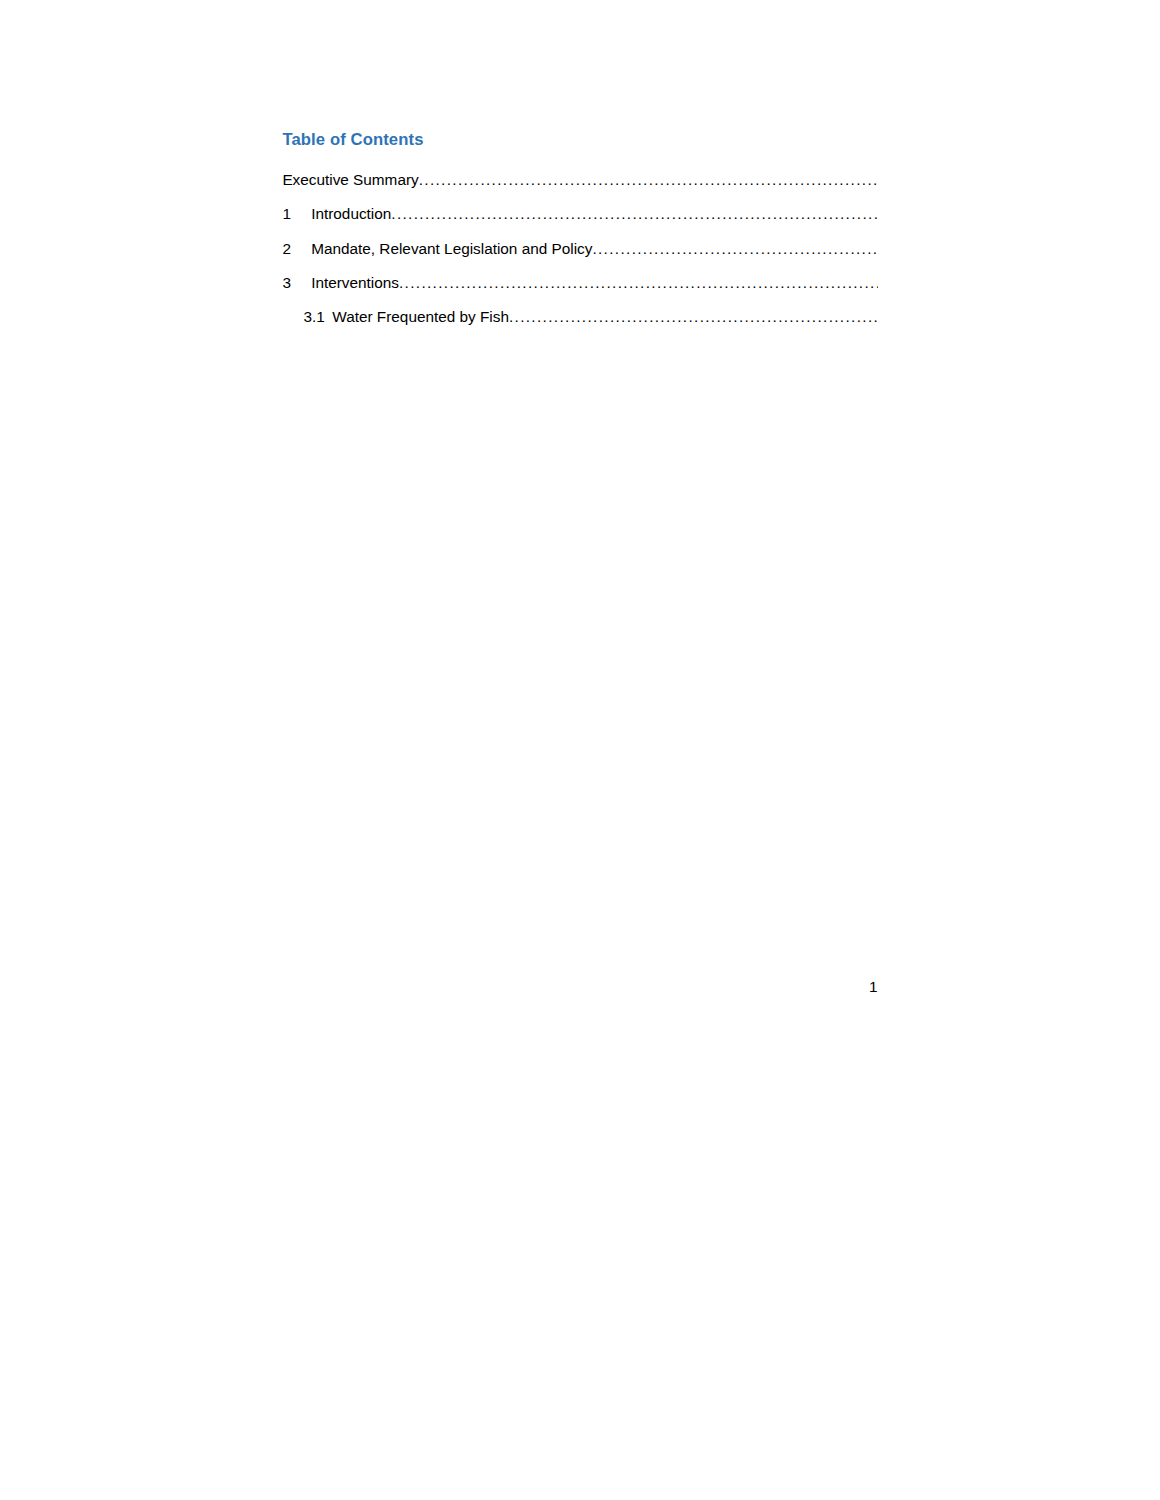Table of Contents
Executive Summary................................................................................................................................. 2
1 Introduction................................................................................................................................. 2
2 Mandate, Relevant Legislation and Policy........................................................................... 2
3 Interventions............................................................................................................................... 5
3.1 Water Frequented by Fish......................................................................................... 5
1